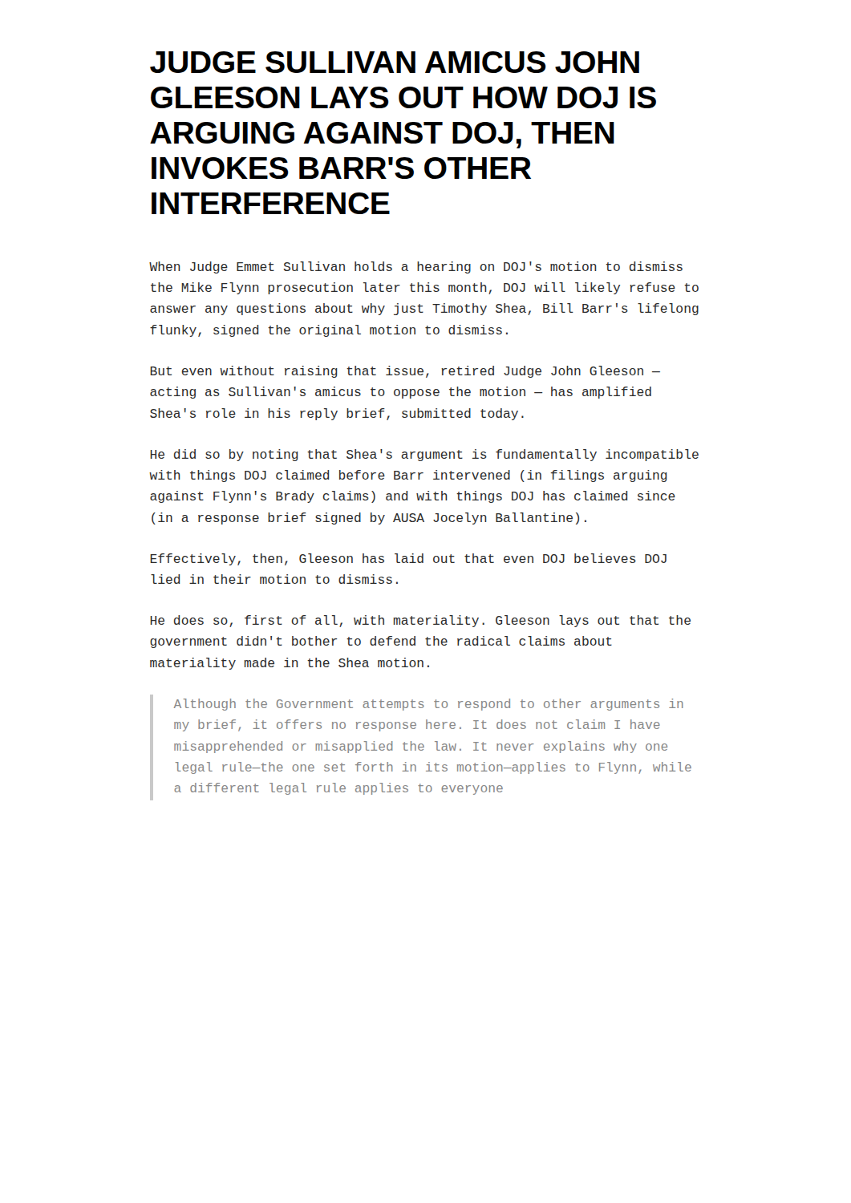Judge Sullivan Amicus John Gleeson Lays Out How DOJ Is Arguing Against DOJ, Then Invokes Barr's Other Interference
When Judge Emmet Sullivan holds a hearing on DOJ's motion to dismiss the Mike Flynn prosecution later this month, DOJ will likely refuse to answer any questions about why just Timothy Shea, Bill Barr's lifelong flunky, signed the original motion to dismiss.
But even without raising that issue, retired Judge John Gleeson — acting as Sullivan's amicus to oppose the motion — has amplified Shea's role in his reply brief, submitted today.
He did so by noting that Shea's argument is fundamentally incompatible with things DOJ claimed before Barr intervened (in filings arguing against Flynn's Brady claims) and with things DOJ has claimed since (in a response brief signed by AUSA Jocelyn Ballantine).
Effectively, then, Gleeson has laid out that even DOJ believes DOJ lied in their motion to dismiss.
He does so, first of all, with materiality. Gleeson lays out that the government didn't bother to defend the radical claims about materiality made in the Shea motion.
Although the Government attempts to respond to other arguments in my brief, it offers no response here. It does not claim I have misapprehended or misapplied the law. It never explains why one legal rule—the one set forth in its motion—applies to Flynn, while a different legal rule applies to everyone